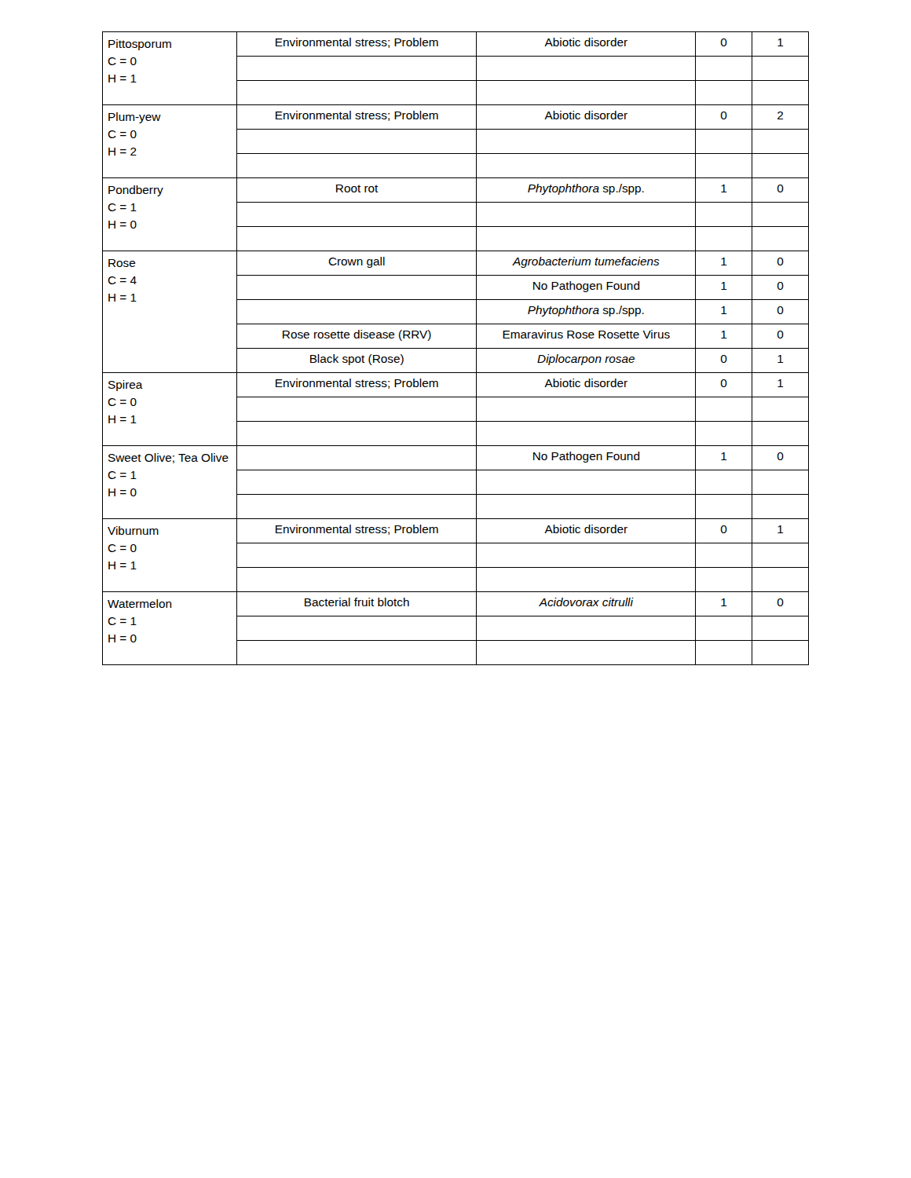| Pittosporum C = 0 H = 1 | Environmental stress; Problem | Abiotic disorder | 0 | 1 |
| Plum-yew C = 0 H = 2 | Environmental stress; Problem | Abiotic disorder | 0 | 2 |
| Pondberry C = 1 H = 0 | Root rot | Phytophthora sp./spp. | 1 | 0 |
| Rose C = 4 H = 1 | Crown gall | Agrobacterium tumefaciens | 1 | 0 |
| | No Pathogen Found | 1 | 0 |
| | Phytophthora sp./spp. | 1 | 0 |
| Rose rosette disease (RRV) | Emaravirus Rose Rosette Virus | 1 | 0 |
| Black spot (Rose) | Diplocarpon rosae | 0 | 1 |
| Spirea C = 0 H = 1 | Environmental stress; Problem | Abiotic disorder | 0 | 1 |
| Sweet Olive; Tea Olive C = 1 H = 0 | | No Pathogen Found | 1 | 0 |
| Viburnum C = 0 H = 1 | Environmental stress; Problem | Abiotic disorder | 0 | 1 |
| Watermelon C = 1 H = 0 | Bacterial fruit blotch | Acidovorax citrulli | 1 | 0 |